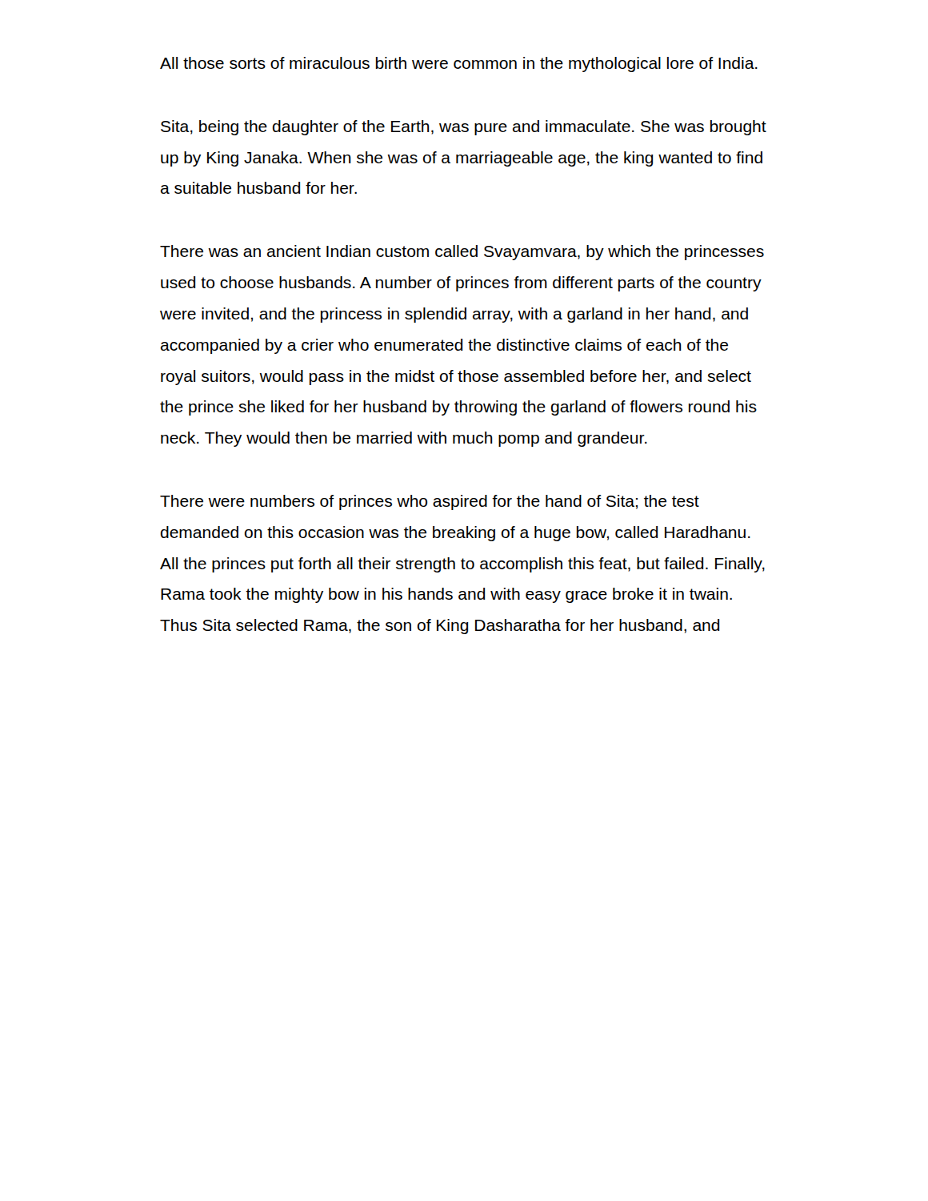All those sorts of miraculous birth were common in the mythological lore of India.
Sita, being the daughter of the Earth, was pure and immaculate. She was brought up by King Janaka. When she was of a marriageable age, the king wanted to find a suitable husband for her.
There was an ancient Indian custom called Svayamvara, by which the princesses used to choose husbands. A number of princes from different parts of the country were invited, and the princess in splendid array, with a garland in her hand, and accompanied by a crier who enumerated the distinctive claims of each of the royal suitors, would pass in the midst of those assembled before her, and select the prince she liked for her husband by throwing the garland of flowers round his neck. They would then be married with much pomp and grandeur.
There were numbers of princes who aspired for the hand of Sita; the test demanded on this occasion was the breaking of a huge bow, called Haradhanu. All the princes put forth all their strength to accomplish this feat, but failed. Finally, Rama took the mighty bow in his hands and with easy grace broke it in twain. Thus Sita selected Rama, the son of King Dasharatha for her husband, and